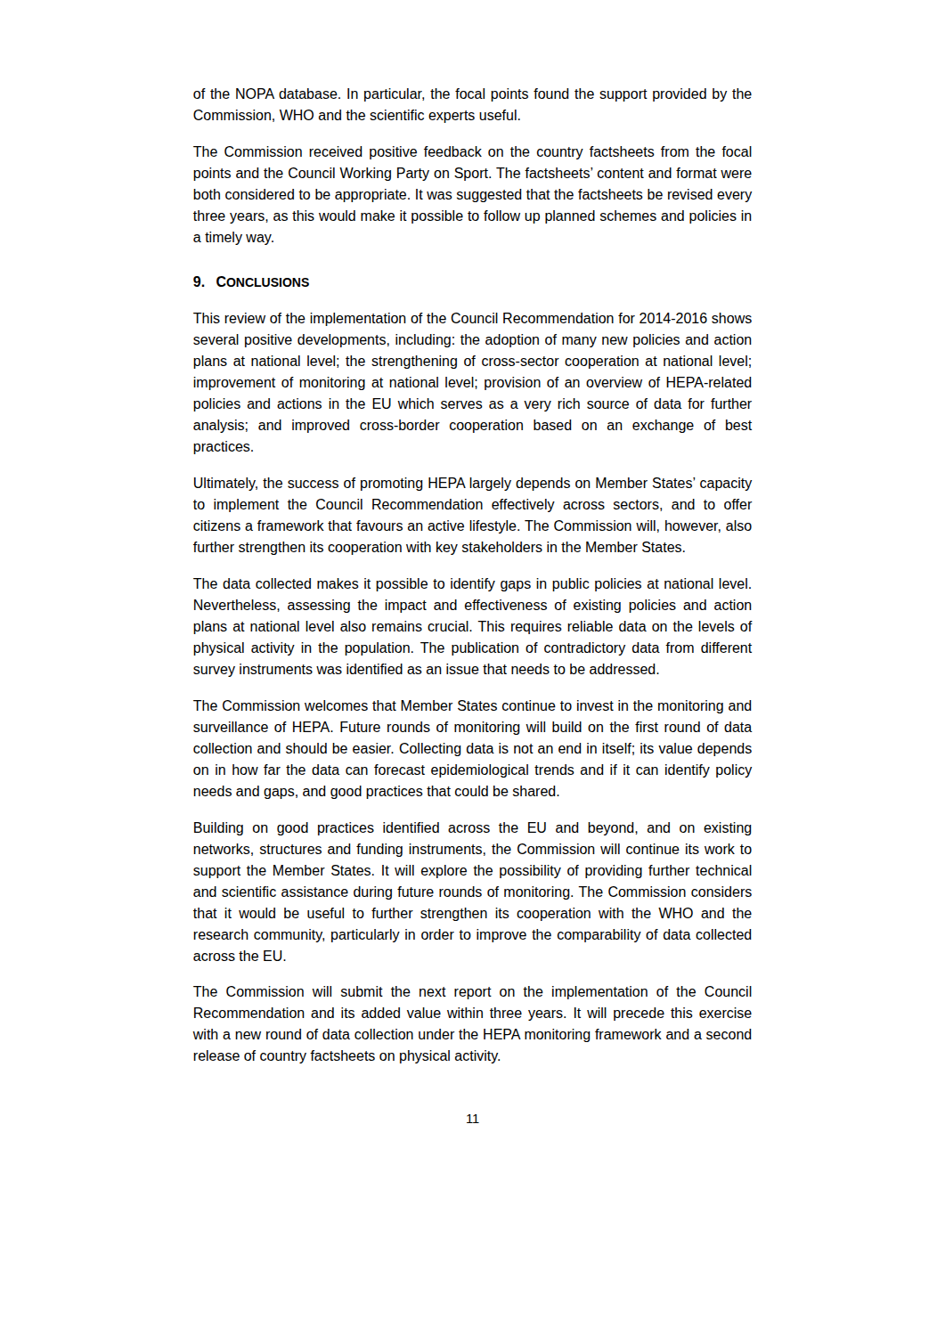of the NOPA database. In particular, the focal points found the support provided by the Commission, WHO and the scientific experts useful.
The Commission received positive feedback on the country factsheets from the focal points and the Council Working Party on Sport. The factsheets’ content and format were both considered to be appropriate. It was suggested that the factsheets be revised every three years, as this would make it possible to follow up planned schemes and policies in a timely way.
9. CONCLUSIONS
This review of the implementation of the Council Recommendation for 2014-2016 shows several positive developments, including: the adoption of many new policies and action plans at national level; the strengthening of cross-sector cooperation at national level; improvement of monitoring at national level; provision of an overview of HEPA-related policies and actions in the EU which serves as a very rich source of data for further analysis; and improved cross-border cooperation based on an exchange of best practices.
Ultimately, the success of promoting HEPA largely depends on Member States’ capacity to implement the Council Recommendation effectively across sectors, and to offer citizens a framework that favours an active lifestyle. The Commission will, however, also further strengthen its cooperation with key stakeholders in the Member States.
The data collected makes it possible to identify gaps in public policies at national level. Nevertheless, assessing the impact and effectiveness of existing policies and action plans at national level also remains crucial. This requires reliable data on the levels of physical activity in the population. The publication of contradictory data from different survey instruments was identified as an issue that needs to be addressed.
The Commission welcomes that Member States continue to invest in the monitoring and surveillance of HEPA. Future rounds of monitoring will build on the first round of data collection and should be easier. Collecting data is not an end in itself; its value depends on in how far the data can forecast epidemiological trends and if it can identify policy needs and gaps, and good practices that could be shared.
Building on good practices identified across the EU and beyond, and on existing networks, structures and funding instruments, the Commission will continue its work to support the Member States. It will explore the possibility of providing further technical and scientific assistance during future rounds of monitoring. The Commission considers that it would be useful to further strengthen its cooperation with the WHO and the research community, particularly in order to improve the comparability of data collected across the EU.
The Commission will submit the next report on the implementation of the Council Recommendation and its added value within three years. It will precede this exercise with a new round of data collection under the HEPA monitoring framework and a second release of country factsheets on physical activity.
11